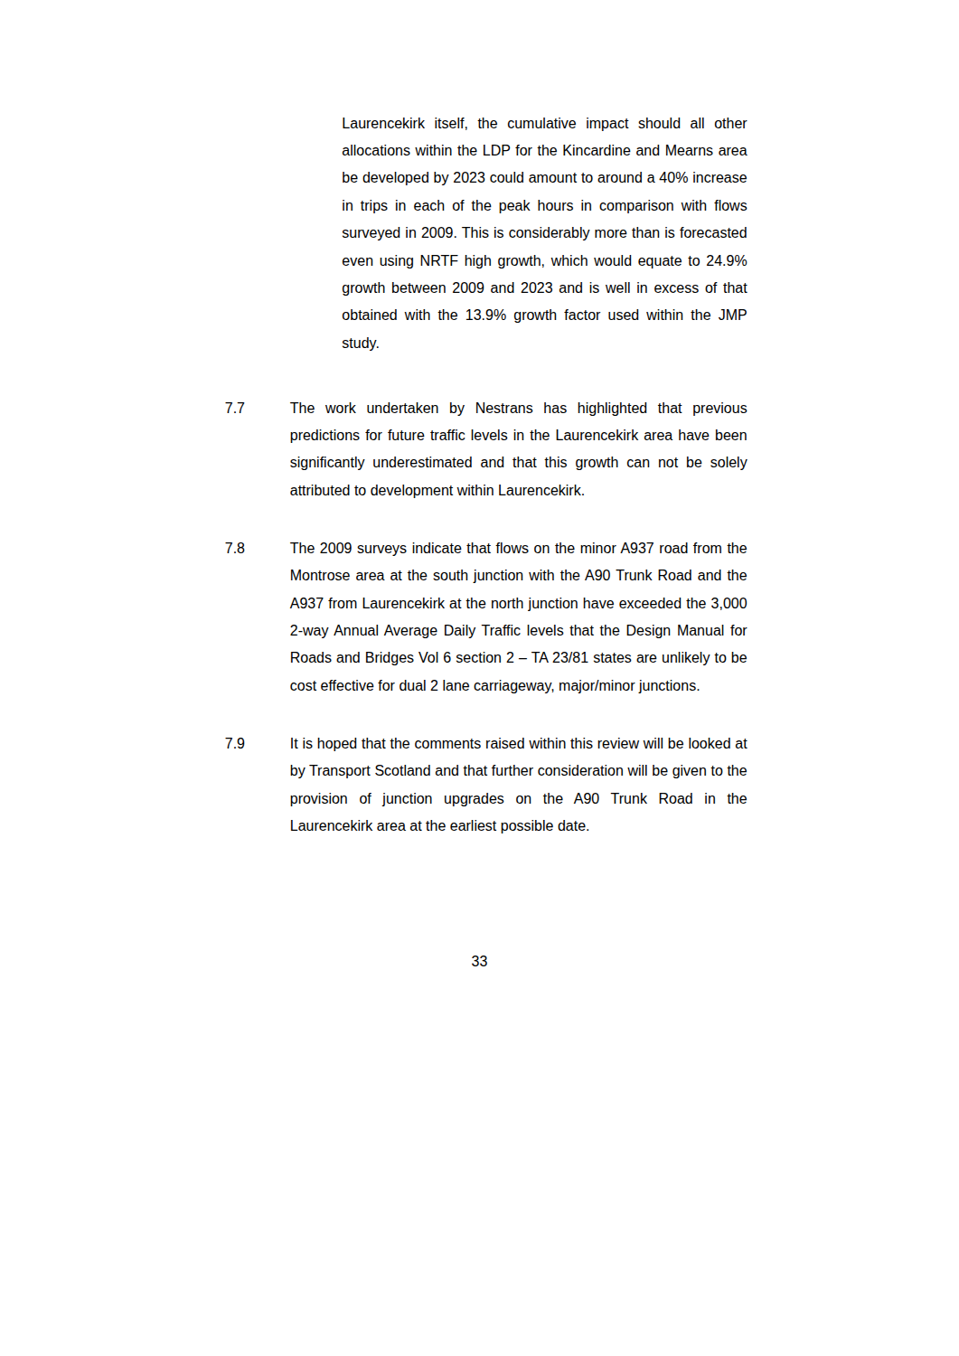Laurencekirk itself, the cumulative impact should all other allocations within the LDP for the Kincardine and Mearns area be developed by 2023 could amount to around a 40% increase in trips in each of the peak hours in comparison with flows surveyed in 2009. This is considerably more than is forecasted even using NRTF high growth, which would equate to 24.9% growth between 2009 and 2023 and is well in excess of that obtained with the 13.9% growth factor used within the JMP study.
7.7
The work undertaken by Nestrans has highlighted that previous predictions for future traffic levels in the Laurencekirk area have been significantly underestimated and that this growth can not be solely attributed to development within Laurencekirk.
7.8
The 2009 surveys indicate that flows on the minor A937 road from the Montrose area at the south junction with the A90 Trunk Road and the A937 from Laurencekirk at the north junction have exceeded the 3,000 2-way Annual Average Daily Traffic levels that the Design Manual for Roads and Bridges Vol 6 section 2 – TA 23/81 states are unlikely to be cost effective for dual 2 lane carriageway, major/minor junctions.
7.9
It is hoped that the comments raised within this review will be looked at by Transport Scotland and that further consideration will be given to the provision of junction upgrades on the A90 Trunk Road in the Laurencekirk area at the earliest possible date.
33